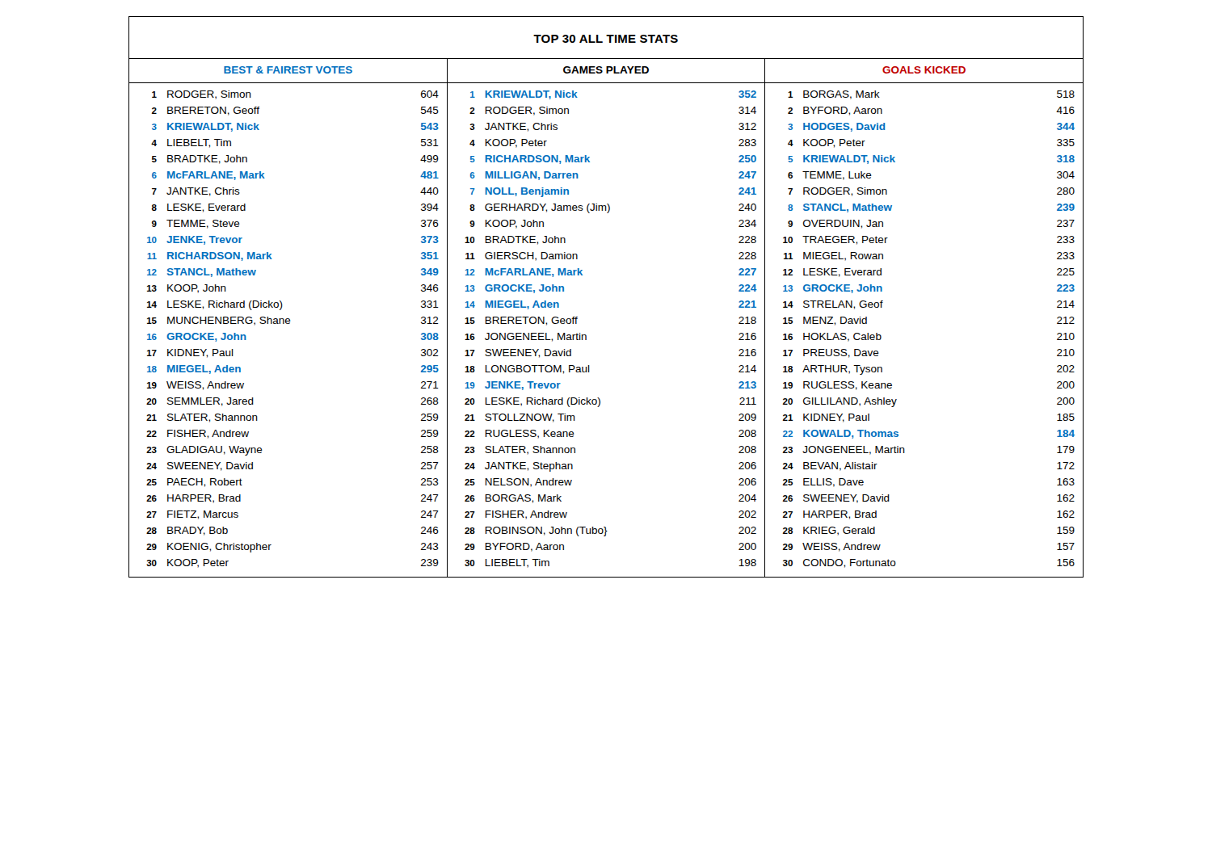TOP 30 ALL TIME STATS
BEST & FAIREST VOTES
| 1 | RODGER, Simon | 604 |
| 2 | BRERETON, Geoff | 545 |
| 3 | KRIEWALDT, Nick | 543 |
| 4 | LIEBELT, Tim | 531 |
| 5 | BRADTKE, John | 499 |
| 6 | McFARLANE, Mark | 481 |
| 7 | JANTKE, Chris | 440 |
| 8 | LESKE, Everard | 394 |
| 9 | TEMME, Steve | 376 |
| 10 | JENKE, Trevor | 373 |
| 11 | RICHARDSON, Mark | 351 |
| 12 | STANCL, Mathew | 349 |
| 13 | KOOP, John | 346 |
| 14 | LESKE, Richard (Dicko) | 331 |
| 15 | MUNCHENBERG, Shane | 312 |
| 16 | GROCKE, John | 308 |
| 17 | KIDNEY, Paul | 302 |
| 18 | MIEGEL, Aden | 295 |
| 19 | WEISS, Andrew | 271 |
| 20 | SEMMLER, Jared | 268 |
| 21 | SLATER, Shannon | 259 |
| 22 | FISHER, Andrew | 259 |
| 23 | GLADIGAU, Wayne | 258 |
| 24 | SWEENEY, David | 257 |
| 25 | PAECH, Robert | 253 |
| 26 | HARPER, Brad | 247 |
| 27 | FIETZ, Marcus | 247 |
| 28 | BRADY, Bob | 246 |
| 29 | KOENIG, Christopher | 243 |
| 30 | KOOP, Peter | 239 |
GAMES PLAYED
| 1 | KRIEWALDT, Nick | 352 |
| 2 | RODGER, Simon | 314 |
| 3 | JANTKE, Chris | 312 |
| 4 | KOOP, Peter | 283 |
| 5 | RICHARDSON, Mark | 250 |
| 6 | MILLIGAN, Darren | 247 |
| 7 | NOLL, Benjamin | 241 |
| 8 | GERHARDY, James (Jim) | 240 |
| 9 | KOOP, John | 234 |
| 10 | BRADTKE, John | 228 |
| 11 | GIERSCH, Damion | 228 |
| 12 | McFARLANE, Mark | 227 |
| 13 | GROCKE, John | 224 |
| 14 | MIEGEL, Aden | 221 |
| 15 | BRERETON, Geoff | 218 |
| 16 | JONGENEEL, Martin | 216 |
| 17 | SWEENEY, David | 216 |
| 18 | LONGBOTTOM, Paul | 214 |
| 19 | JENKE, Trevor | 213 |
| 20 | LESKE, Richard (Dicko) | 211 |
| 21 | STOLLZNOW, Tim | 209 |
| 22 | RUGLESS, Keane | 208 |
| 23 | SLATER, Shannon | 208 |
| 24 | JANTKE, Stephan | 206 |
| 25 | NELSON, Andrew | 206 |
| 26 | BORGAS, Mark | 204 |
| 27 | FISHER, Andrew | 202 |
| 28 | ROBINSON, John (Tubo} | 202 |
| 29 | BYFORD, Aaron | 200 |
| 30 | LIEBELT, Tim | 198 |
GOALS KICKED
| 1 | BORGAS, Mark | 518 |
| 2 | BYFORD, Aaron | 416 |
| 3 | HODGES, David | 344 |
| 4 | KOOP, Peter | 335 |
| 5 | KRIEWALDT, Nick | 318 |
| 6 | TEMME, Luke | 304 |
| 7 | RODGER, Simon | 280 |
| 8 | STANCL, Mathew | 239 |
| 9 | OVERDUIN, Jan | 237 |
| 10 | TRAEGER, Peter | 233 |
| 11 | MIEGEL, Rowan | 233 |
| 12 | LESKE, Everard | 225 |
| 13 | GROCKE, John | 223 |
| 14 | STRELAN, Geof | 214 |
| 15 | MENZ, David | 212 |
| 16 | HOKLAS, Caleb | 210 |
| 17 | PREUSS, Dave | 210 |
| 18 | ARTHUR, Tyson | 202 |
| 19 | RUGLESS, Keane | 200 |
| 20 | GILLILAND, Ashley | 200 |
| 21 | KIDNEY, Paul | 185 |
| 22 | KOWALD, Thomas | 184 |
| 23 | JONGENEEL, Martin | 179 |
| 24 | BEVAN, Alistair | 172 |
| 25 | ELLIS, Dave | 163 |
| 26 | SWEENEY, David | 162 |
| 27 | HARPER, Brad | 162 |
| 28 | KRIEG, Gerald | 159 |
| 29 | WEISS, Andrew | 157 |
| 30 | CONDO, Fortunato | 156 |